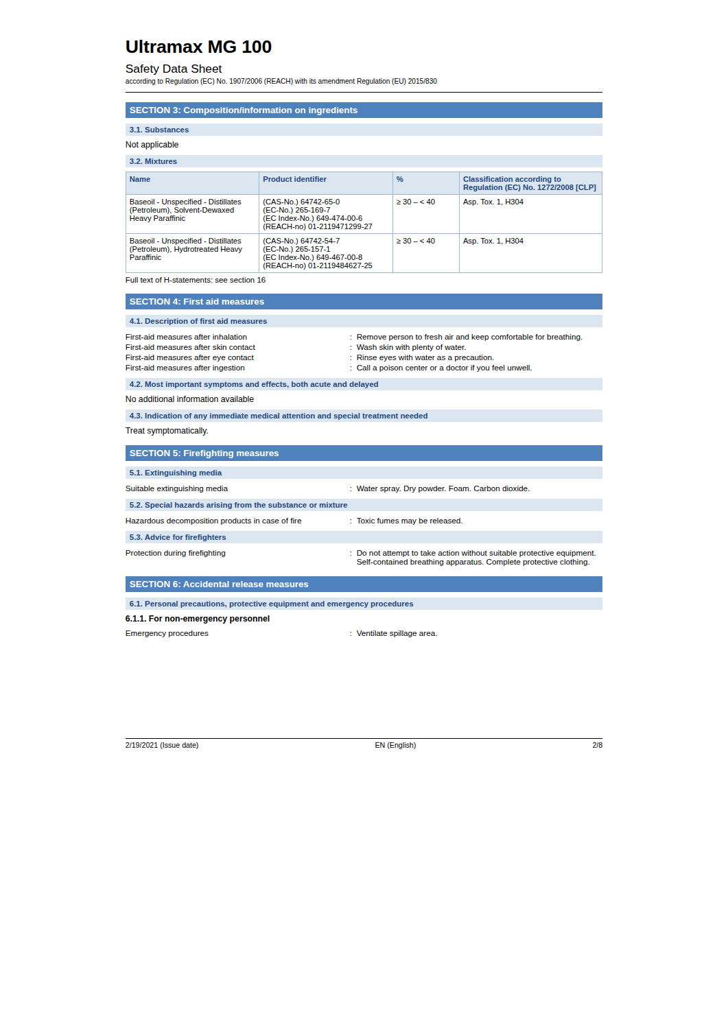Ultramax MG 100
Safety Data Sheet
according to Regulation (EC) No. 1907/2006 (REACH) with its amendment Regulation (EU) 2015/830
SECTION 3: Composition/information on ingredients
3.1. Substances
Not applicable
3.2. Mixtures
| Name | Product identifier | % | Classification according to Regulation (EC) No. 1272/2008 [CLP] |
| --- | --- | --- | --- |
| Baseoil - Unspecified - Distillates (Petroleum), Solvent-Dewaxed Heavy Paraffinic | (CAS-No.) 64742-65-0 (EC-No.) 265-169-7 (EC Index-No.) 649-474-00-6 (REACH-no) 01-2119471299-27 | ≥ 30 – < 40 | Asp. Tox. 1, H304 |
| Baseoil - Unspecified - Distillates (Petroleum), Hydrotreated Heavy Paraffinic | (CAS-No.) 64742-54-7 (EC-No.) 265-157-1 (EC Index-No.) 649-467-00-8 (REACH-no) 01-2119484627-25 | ≥ 30 – < 40 | Asp. Tox. 1, H304 |
Full text of H-statements: see section 16
SECTION 4: First aid measures
4.1. Description of first aid measures
| First-aid measures after inhalation | : | Remove person to fresh air and keep comfortable for breathing. |
| First-aid measures after skin contact | : | Wash skin with plenty of water. |
| First-aid measures after eye contact | : | Rinse eyes with water as a precaution. |
| First-aid measures after ingestion | : | Call a poison center or a doctor if you feel unwell. |
4.2. Most important symptoms and effects, both acute and delayed
No additional information available
4.3. Indication of any immediate medical attention and special treatment needed
Treat symptomatically.
SECTION 5: Firefighting measures
5.1. Extinguishing media
| Suitable extinguishing media | : | Water spray. Dry powder. Foam. Carbon dioxide. |
5.2. Special hazards arising from the substance or mixture
| Hazardous decomposition products in case of fire | : | Toxic fumes may be released. |
5.3. Advice for firefighters
| Protection during firefighting | : | Do not attempt to take action without suitable protective equipment. Self-contained breathing apparatus. Complete protective clothing. |
SECTION 6: Accidental release measures
6.1. Personal precautions, protective equipment and emergency procedures
6.1.1. For non-emergency personnel
| Emergency procedures | : | Ventilate spillage area. |
2/19/2021 (Issue date) EN (English) 2/8